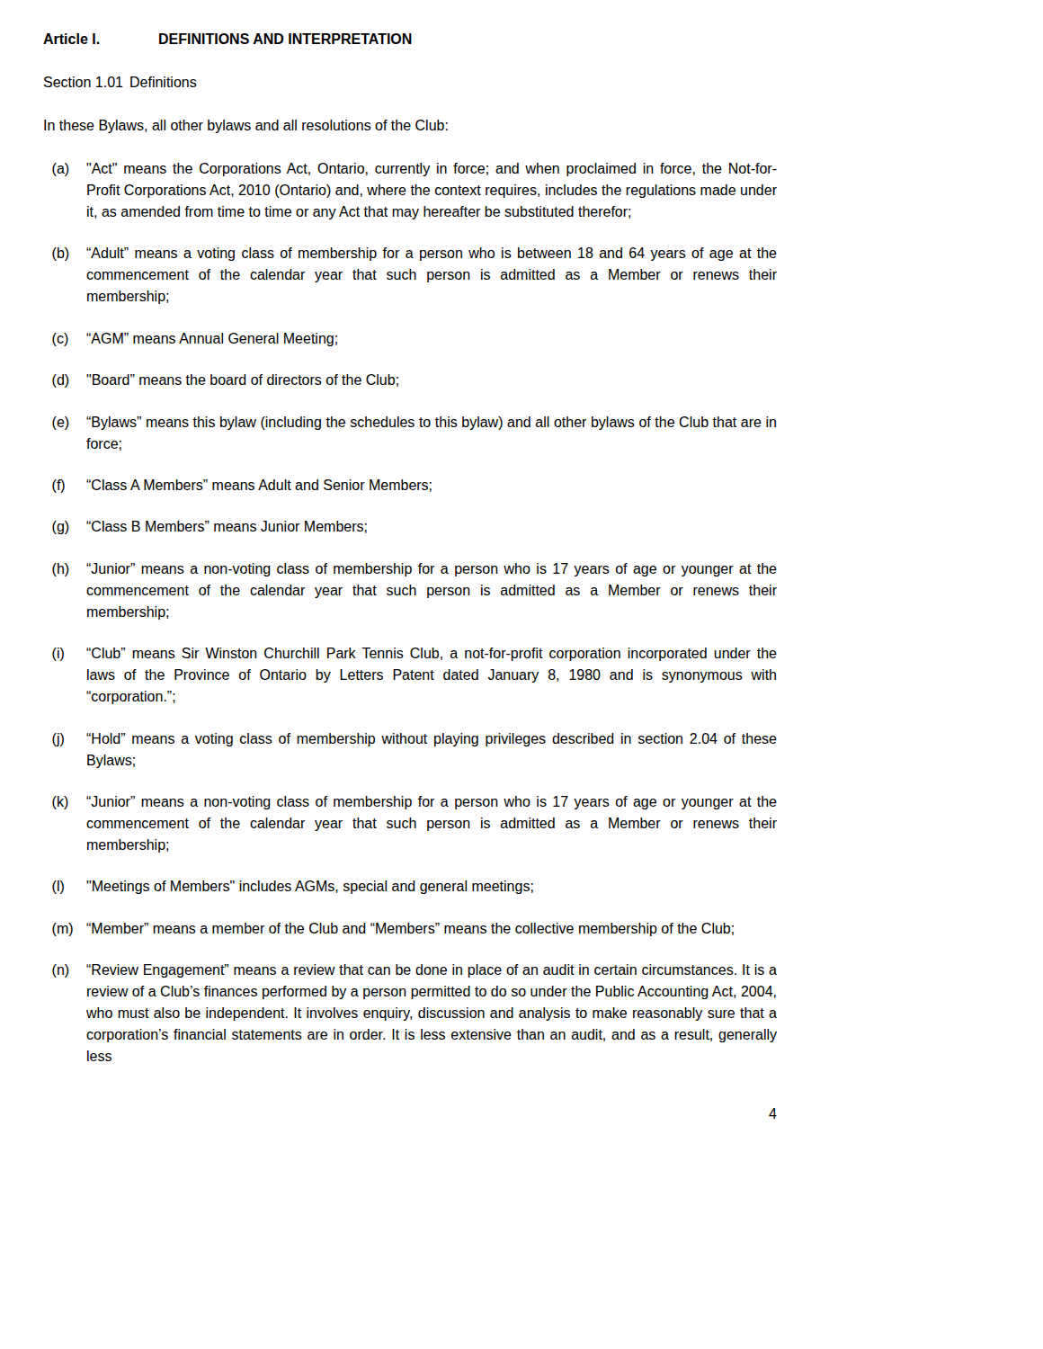Article I. DEFINITIONS AND INTERPRETATION
Section 1.01 Definitions
In these Bylaws, all other bylaws and all resolutions of the Club:
(a) "Act" means the Corporations Act, Ontario, currently in force; and when proclaimed in force, the Not-for-Profit Corporations Act, 2010 (Ontario) and, where the context requires, includes the regulations made under it, as amended from time to time or any Act that may hereafter be substituted therefor;
(b) “Adult” means a voting class of membership for a person who is between 18 and 64 years of age at the commencement of the calendar year that such person is admitted as a Member or renews their membership;
(c) “AGM” means Annual General Meeting;
(d) "Board” means the board of directors of the Club;
(e) “Bylaws” means this bylaw (including the schedules to this bylaw) and all other bylaws of the Club that are in force;
(f) “Class A Members” means Adult and Senior Members;
(g) “Class B Members” means Junior Members;
(h) “Junior” means a non-voting class of membership for a person who is 17 years of age or younger at the commencement of the calendar year that such person is admitted as a Member or renews their membership;
(i) “Club” means Sir Winston Churchill Park Tennis Club, a not-for-profit corporation incorporated under the laws of the Province of Ontario by Letters Patent dated January 8, 1980 and is synonymous with “corporation.”;
(j) “Hold” means a voting class of membership without playing privileges described in section 2.04 of these Bylaws;
(k) “Junior” means a non-voting class of membership for a person who is 17 years of age or younger at the commencement of the calendar year that such person is admitted as a Member or renews their membership;
(l) "Meetings of Members" includes AGMs, special and general meetings;
(m) “Member” means a member of the Club and “Members” means the collective membership of the Club;
(n) “Review Engagement” means a review that can be done in place of an audit in certain circumstances. It is a review of a Club’s finances performed by a person permitted to do so under the Public Accounting Act, 2004, who must also be independent. It involves enquiry, discussion and analysis to make reasonably sure that a corporation’s financial statements are in order. It is less extensive than an audit, and as a result, generally less
4